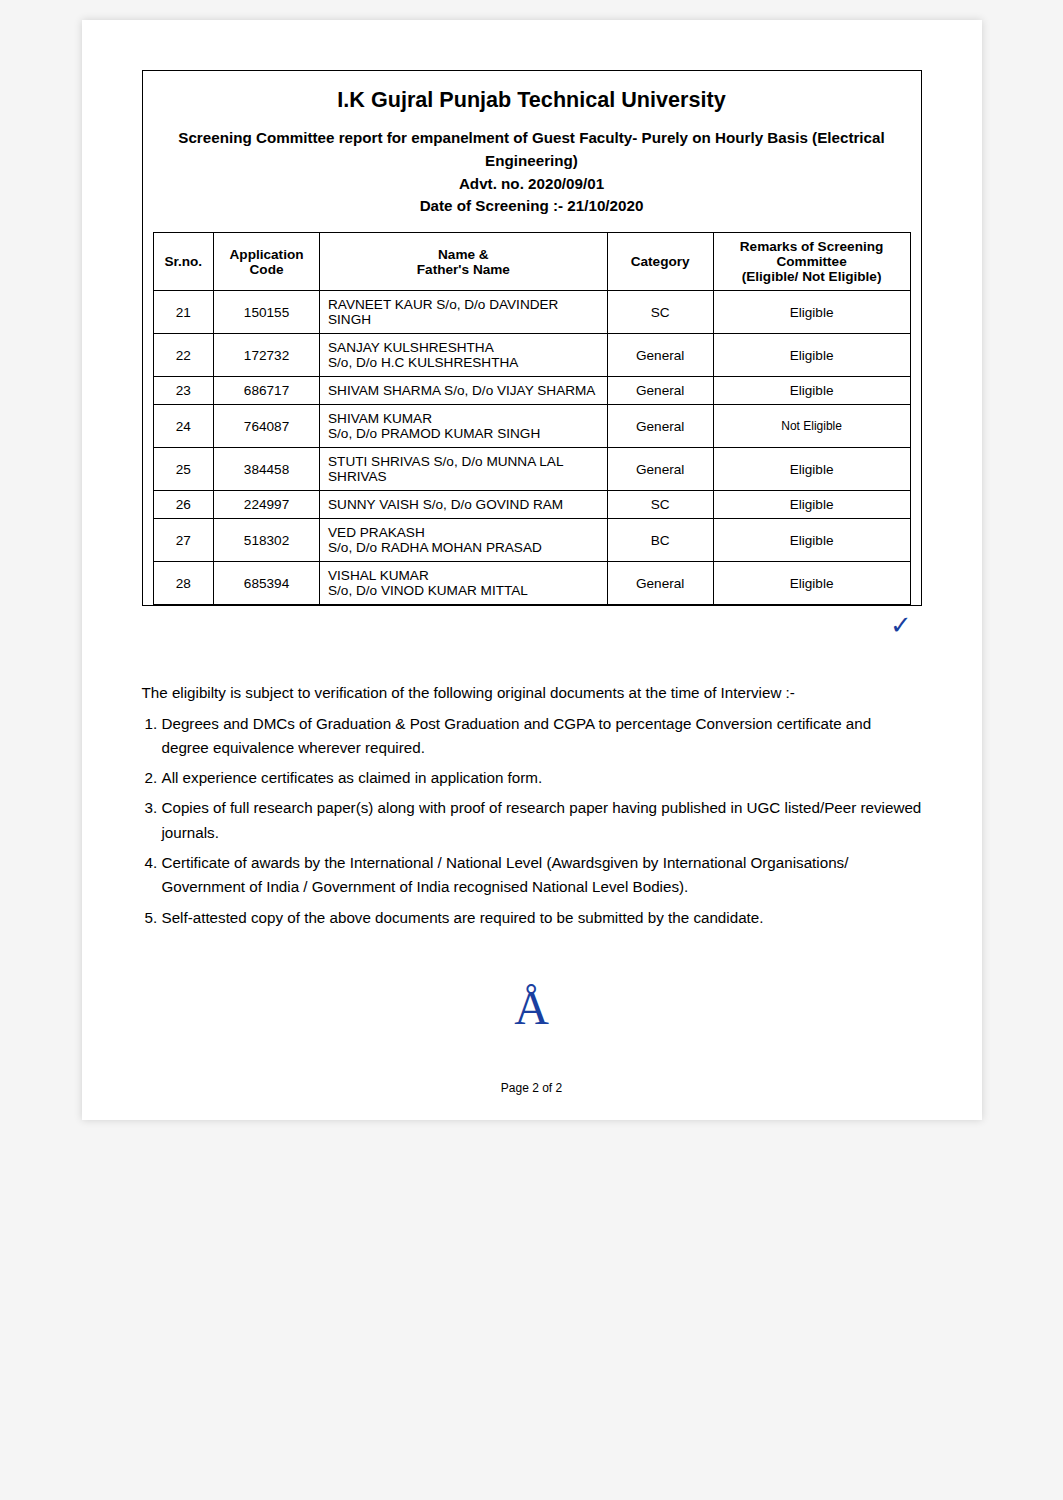I.K Gujral Punjab Technical University
Screening Committee report for empanelment of Guest Faculty- Purely on Hourly Basis (Electrical Engineering)
Advt. no. 2020/09/01
Date of Screening :- 21/10/2020
| Sr.no. | Application Code | Name & Father's Name | Category | Remarks of Screening Committee (Eligible/ Not Eligible) |
| --- | --- | --- | --- | --- |
| 21 | 150155 | RAVNEET KAUR S/o, D/o DAVINDER SINGH | SC | Eligible |
| 22 | 172732 | SANJAY KULSHRESHTHA S/o, D/o H.C KULSHRESHTHA | General | Eligible |
| 23 | 686717 | SHIVAM SHARMA S/o, D/o VIJAY SHARMA | General | Eligible |
| 24 | 764087 | SHIVAM KUMAR S/o, D/o PRAMOD KUMAR SINGH | General | Not Eligible |
| 25 | 384458 | STUTI SHRIVAS S/o, D/o MUNNA LAL SHRIVAS | General | Eligible |
| 26 | 224997 | SUNNY VAISH S/o, D/o GOVIND RAM | SC | Eligible |
| 27 | 518302 | VED PRAKASH S/o, D/o RADHA MOHAN PRASAD | BC | Eligible |
| 28 | 685394 | VISHAL KUMAR S/o, D/o VINOD KUMAR MITTAL | General | Eligible |
✓
The eligibilty is subject to verification of the following original documents at the time of Interview :-
Degrees and DMCs of Graduation & Post Graduation and CGPA to percentage Conversion certificate and degree equivalence wherever required.
All experience certificates as claimed in application form.
Copies of full research paper(s) along with proof of research paper having published in UGC listed/Peer reviewed journals.
Certificate of awards by the International / National Level (Awardsgiven by International Organisations/ Government of India / Government of India recognised National Level Bodies).
Self-attested copy of the above documents are required to be submitted by the candidate.
Å
Page 2 of 2